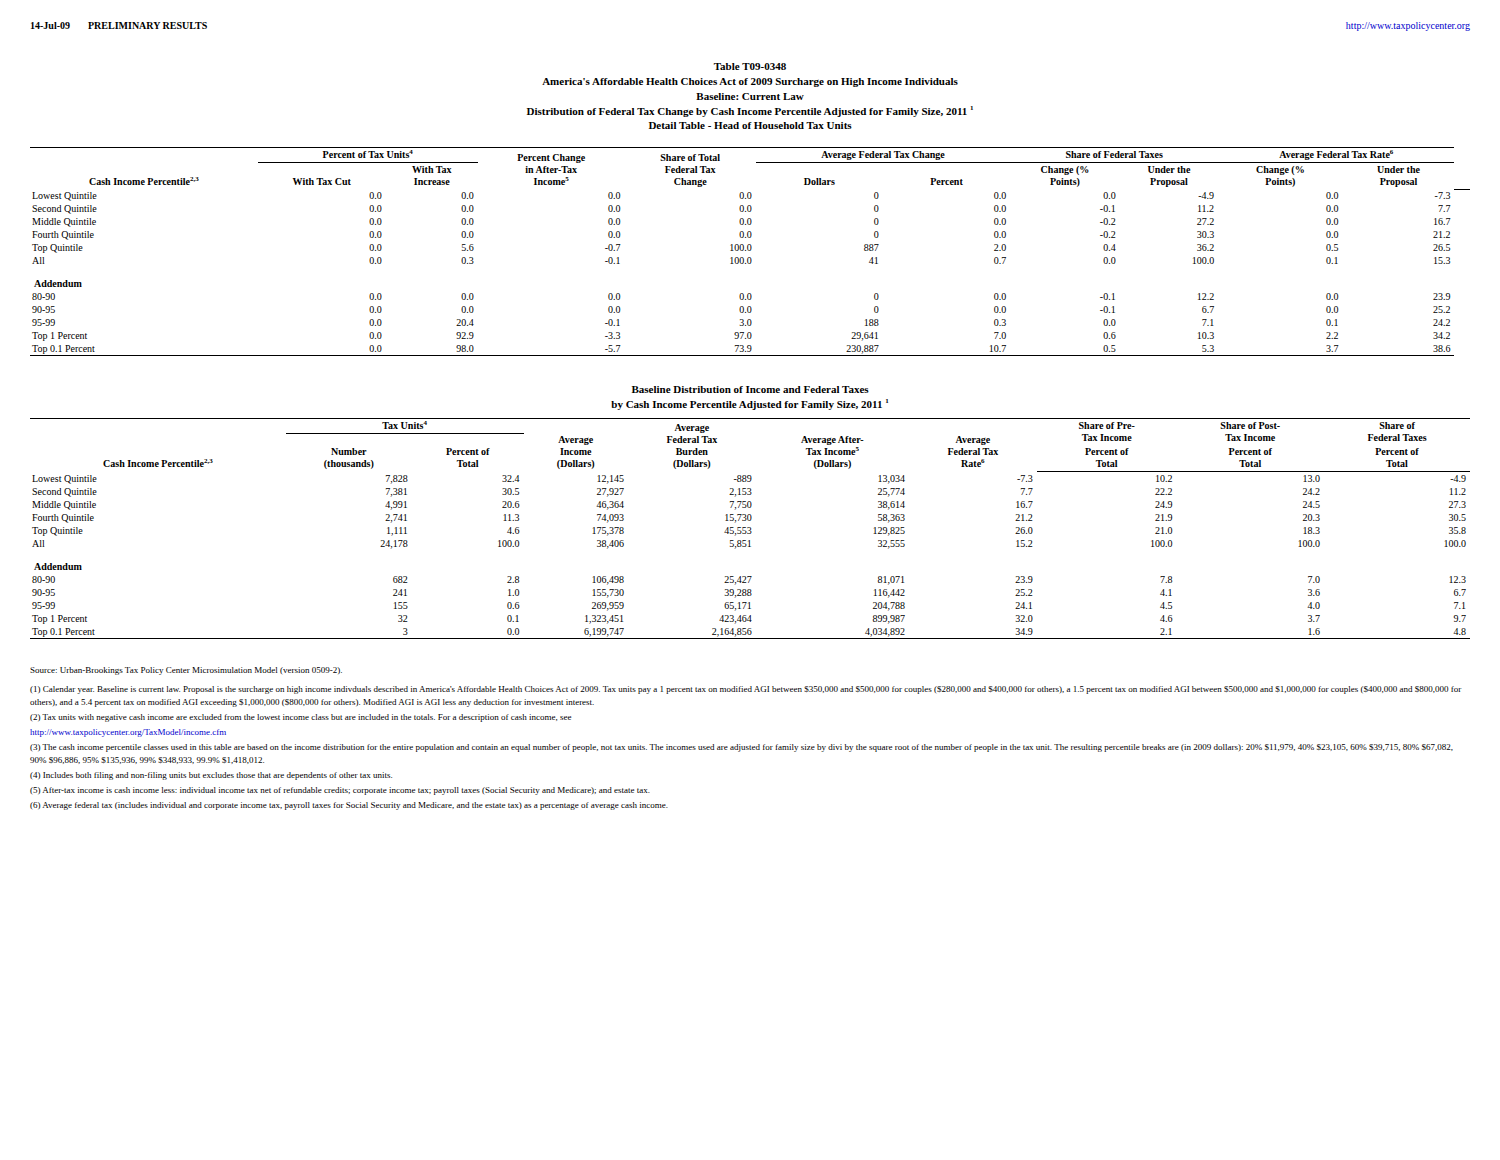14-Jul-09 PRELIMINARY RESULTS
http://www.taxpolicycenter.org
Table T09-0348
America's Affordable Health Choices Act of 2009 Surcharge on High Income Individuals
Baseline: Current Law
Distribution of Federal Tax Change by Cash Income Percentile Adjusted for Family Size, 2011 1
Detail Table - Head of Household Tax Units
| Cash Income Percentile 2,3 | Percent of Tax Units 4 | Percent Change in After-Tax Income 5 | Share of Total Federal Tax Change | Average Federal Tax Change | Share of Federal Taxes | Average Federal Tax Rate 6 |
| --- | --- | --- | --- | --- | --- | --- |
| With Tax Cut | With Tax Increase | Dollars | Percent | Change (% Points) | Under the Proposal | Change (% Points) | Under the Proposal |
| Lowest Quintile | 0.0 | 0.0 | 0.0 | 0.0 | 0 | 0.0 | 0.0 | -4.9 | 0.0 | -7.3 |
| Second Quintile | 0.0 | 0.0 | 0.0 | 0.0 | 0 | 0.0 | -0.1 | 11.2 | 0.0 | 7.7 |
| Middle Quintile | 0.0 | 0.0 | 0.0 | 0.0 | 0 | 0.0 | -0.2 | 27.2 | 0.0 | 16.7 |
| Fourth Quintile | 0.0 | 0.0 | 0.0 | 0.0 | 0 | 0.0 | -0.2 | 30.3 | 0.0 | 21.2 |
| Top Quintile | 0.0 | 5.6 | -0.7 | 100.0 | 887 | 2.0 | 0.4 | 36.2 | 0.5 | 26.5 |
| All | 0.0 | 0.3 | -0.1 | 100.0 | 41 | 0.7 | 0.0 | 100.0 | 0.1 | 15.3 |
| Addendum |
| 80-90 | 0.0 | 0.0 | 0.0 | 0.0 | 0 | 0.0 | -0.1 | 12.2 | 0.0 | 23.9 |
| 90-95 | 0.0 | 0.0 | 0.0 | 0.0 | 0 | 0.0 | -0.1 | 6.7 | 0.0 | 25.2 |
| 95-99 | 0.0 | 20.4 | -0.1 | 3.0 | 188 | 0.3 | 0.0 | 7.1 | 0.1 | 24.2 |
| Top 1 Percent | 0.0 | 92.9 | -3.3 | 97.0 | 29,641 | 7.0 | 0.6 | 10.3 | 2.2 | 34.2 |
| Top 0.1 Percent | 0.0 | 98.0 | -5.7 | 73.9 | 230,887 | 10.7 | 0.5 | 5.3 | 3.7 | 38.6 |
Baseline Distribution of Income and Federal Taxes by Cash Income Percentile Adjusted for Family Size, 2011 1
| Cash Income Percentile 2,3 | Tax Units 4 | Average Income (Dollars) | Average Federal Tax Burden (Dollars) | Average After- Tax Income 5 (Dollars) | Average Federal Tax Rate 6 | Share of Pre- Tax Income | Share of Post- Tax Income | Share of Federal Taxes |
| --- | --- | --- | --- | --- | --- | --- | --- | --- |
| Number (thousands) | Percent of Total |
| Percent of Total | Percent of Total | Percent of Total |
| Lowest Quintile | 7,828 | 32.4 | 12,145 | -889 | 13,034 | -7.3 | 10.2 | 13.0 | -4.9 |
| Second Quintile | 7,381 | 30.5 | 27,927 | 2,153 | 25,774 | 7.7 | 22.2 | 24.2 | 11.2 |
| Middle Quintile | 4,991 | 20.6 | 46,364 | 7,750 | 38,614 | 16.7 | 24.9 | 24.5 | 27.3 |
| Fourth Quintile | 2,741 | 11.3 | 74,093 | 15,730 | 58,363 | 21.2 | 21.9 | 20.3 | 30.5 |
| Top Quintile | 1,111 | 4.6 | 175,378 | 45,553 | 129,825 | 26.0 | 21.0 | 18.3 | 35.8 |
| All | 24,178 | 100.0 | 38,406 | 5,851 | 32,555 | 15.2 | 100.0 | 100.0 | 100.0 |
| Addendum |
| 80-90 | 682 | 2.8 | 106,498 | 25,427 | 81,071 | 23.9 | 7.8 | 7.0 | 12.3 |
| 90-95 | 241 | 1.0 | 155,730 | 39,288 | 116,442 | 25.2 | 4.1 | 3.6 | 6.7 |
| 95-99 | 155 | 0.6 | 269,959 | 65,171 | 204,788 | 24.1 | 4.5 | 4.0 | 7.1 |
| Top 1 Percent | 32 | 0.1 | 1,323,451 | 423,464 | 899,987 | 32.0 | 4.6 | 3.7 | 9.7 |
| Top 0.1 Percent | 3 | 0.0 | 6,199,747 | 2,164,856 | 4,034,892 | 34.9 | 2.1 | 1.6 | 4.8 |
Source: Urban-Brookings Tax Policy Center Microsimulation Model (version 0509-2).
(1) Calendar year. Baseline is current law. Proposal is the surcharge on high income indivduals described in America's Affordable Health Choices Act of 2009. Tax units pay a 1 percent tax on modified AGI between $350,000 and $500,000 for couples ($280,000 and $400,000 for others), a 1.5 percent tax on modified AGI between $500,000 and $1,000,000 for couples ($400,000 and $800,000 for others), and a 5.4 percent tax on modified AGI exceeding $1,000,000 ($800,000 for others). Modified AGI is AGI less any deduction for investment interest.
(2) Tax units with negative cash income are excluded from the lowest income class but are included in the totals. For a description of cash income, see
http://www.taxpolicycenter.org/TaxModel/income.cfm
(3) The cash income percentile classes used in this table are based on the income distribution for the entire population and contain an equal number of people, not tax units. The incomes used are adjusted for family size by divi by the square root of the number of people in the tax unit. The resulting percentile breaks are (in 2009 dollars): 20% $11,979, 40% $23,105, 60% $39,715, 80% $67,082, 90% $96,886, 95% $135,936, 99% $348,933, 99.9% $1,418,012.
(4) Includes both filing and non-filing units but excludes those that are dependents of other tax units.
(5) After-tax income is cash income less: individual income tax net of refundable credits; corporate income tax; payroll taxes (Social Security and Medicare); and estate tax.
(6) Average federal tax (includes individual and corporate income tax, payroll taxes for Social Security and Medicare, and the estate tax) as a percentage of average cash income.